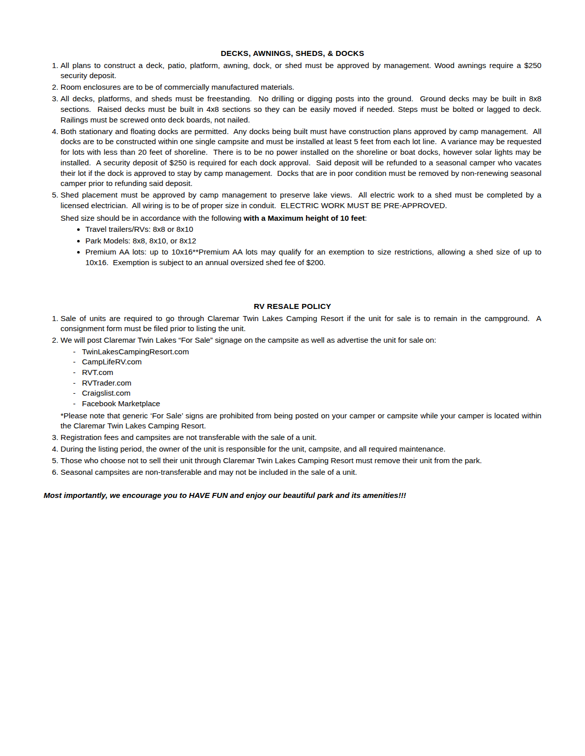DECKS, AWNINGS, SHEDS, & DOCKS
All plans to construct a deck, patio, platform, awning, dock, or shed must be approved by management. Wood awnings require a $250 security deposit.
Room enclosures are to be of commercially manufactured materials.
All decks, platforms, and sheds must be freestanding. No drilling or digging posts into the ground. Ground decks may be built in 8x8 sections. Raised decks must be built in 4x8 sections so they can be easily moved if needed. Steps must be bolted or lagged to deck. Railings must be screwed onto deck boards, not nailed.
Both stationary and floating docks are permitted. Any docks being built must have construction plans approved by camp management. All docks are to be constructed within one single campsite and must be installed at least 5 feet from each lot line. A variance may be requested for lots with less than 20 feet of shoreline. There is to be no power installed on the shoreline or boat docks, however solar lights may be installed. A security deposit of $250 is required for each dock approval. Said deposit will be refunded to a seasonal camper who vacates their lot if the dock is approved to stay by camp management. Docks that are in poor condition must be removed by non-renewing seasonal camper prior to refunding said deposit.
Shed placement must be approved by camp management to preserve lake views. All electric work to a shed must be completed by a licensed electrician. All wiring is to be of proper size in conduit. ELECTRIC WORK MUST BE PRE-APPROVED.
Shed size should be in accordance with the following with a Maximum height of 10 feet:
Travel trailers/RVs: 8x8 or 8x10
Park Models: 8x8, 8x10, or 8x12
Premium AA lots: up to 10x16**Premium AA lots may qualify for an exemption to size restrictions, allowing a shed size of up to 10x16. Exemption is subject to an annual oversized shed fee of $200.
RV RESALE POLICY
Sale of units are required to go through Claremar Twin Lakes Camping Resort if the unit for sale is to remain in the campground. A consignment form must be filed prior to listing the unit.
We will post Claremar Twin Lakes “For Sale” signage on the campsite as well as advertise the unit for sale on:
TwinLakesCampingResort.com
CampLifeRV.com
RVT.com
RVTrader.com
Craigslist.com
Facebook Marketplace
*Please note that generic ‘For Sale’ signs are prohibited from being posted on your camper or campsite while your camper is located within the Claremar Twin Lakes Camping Resort.
Registration fees and campsites are not transferable with the sale of a unit.
During the listing period, the owner of the unit is responsible for the unit, campsite, and all required maintenance.
Those who choose not to sell their unit through Claremar Twin Lakes Camping Resort must remove their unit from the park.
Seasonal campsites are non-transferable and may not be included in the sale of a unit.
Most importantly, we encourage you to HAVE FUN and enjoy our beautiful park and its amenities!!!